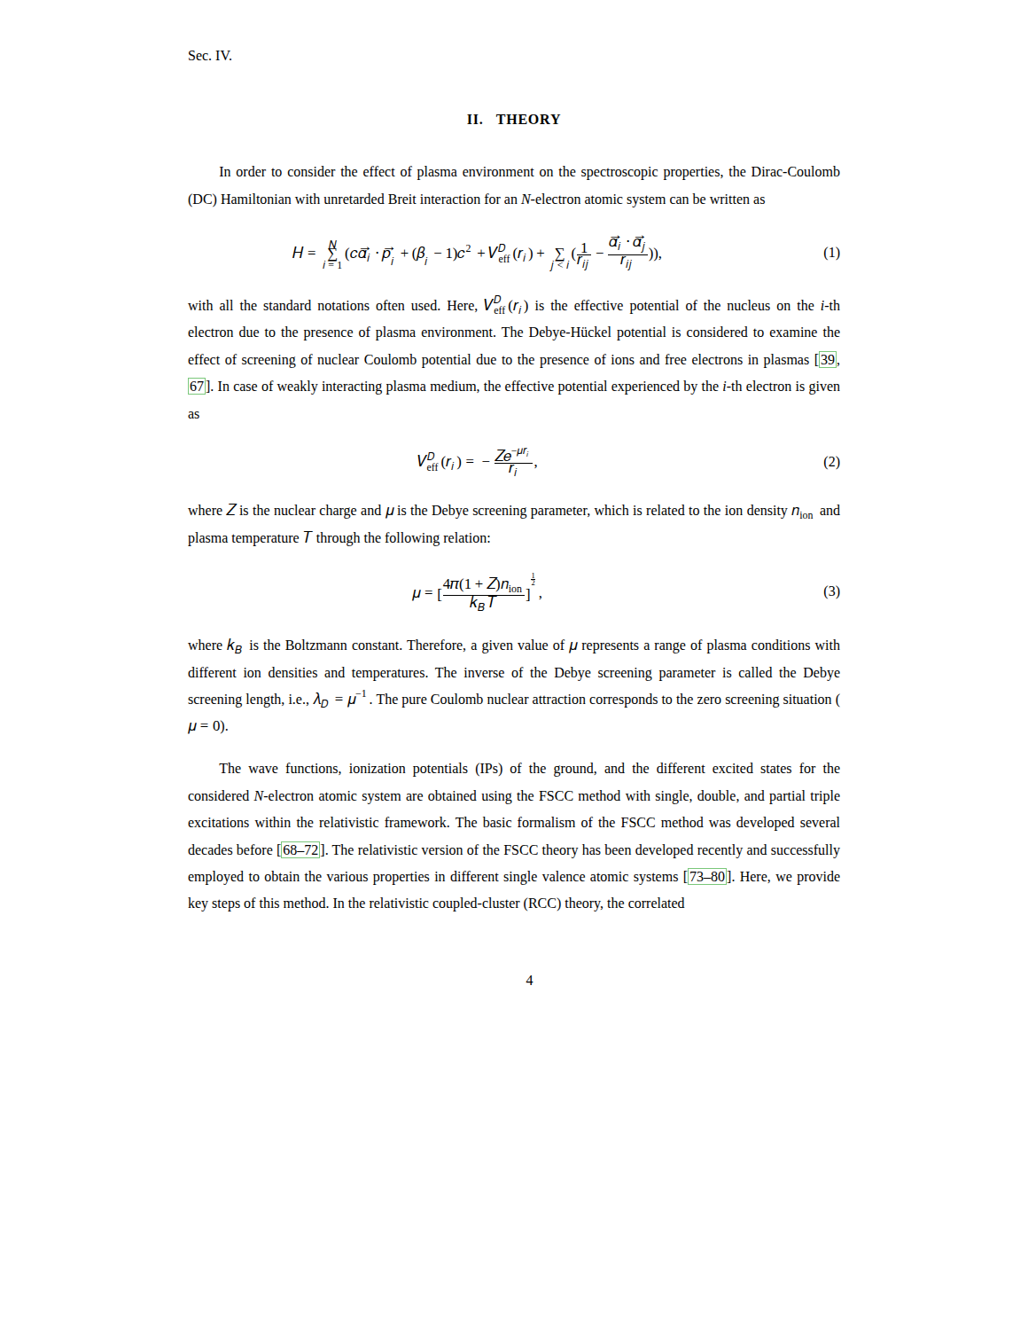Sec. IV.
II. THEORY
In order to consider the effect of plasma environment on the spectroscopic properties, the Dirac-Coulomb (DC) Hamiltonian with unretarded Breit interaction for an N-electron atomic system can be written as
H = ∑ i=1 N ( c αi→ ⋅ pi→ + (βi−1) c2 + VeffD (ri) + ∑ j<i ( 1rij − αi→ ⋅ αj→ rij ) ) ,
(1)
with all the standard notations often used. Here, VeffD(ri) is the effective potential of the nucleus on the i-th electron due to the presence of plasma environment. The Debye-Hückel potential is considered to examine the effect of screening of nuclear Coulomb potential due to the presence of ions and free electrons in plasmas [39, 67]. In case of weakly interacting plasma medium, the effective potential experienced by the i-th electron is given as
VeffD (ri) = − Ze−μri ri ,
(2)
where Z is the nuclear charge and μ is the Debye screening parameter, which is related to the ion density nion and plasma temperature T through the following relation:
μ = [ 4π(1+Z)nion kBT ] 12 ,
(3)
where kB is the Boltzmann constant. Therefore, a given value of μ represents a range of plasma conditions with different ion densities and temperatures. The inverse of the Debye screening parameter is called the Debye screening length, i.e., λD=μ−1. The pure Coulomb nuclear attraction corresponds to the zero screening situation (μ=0).
The wave functions, ionization potentials (IPs) of the ground, and the different excited states for the considered N-electron atomic system are obtained using the FSCC method with single, double, and partial triple excitations within the relativistic framework. The basic formalism of the FSCC method was developed several decades before [68–72]. The relativistic version of the FSCC theory has been developed recently and successfully employed to obtain the various properties in different single valence atomic systems [73–80]. Here, we provide key steps of this method. In the relativistic coupled-cluster (RCC) theory, the correlated
4